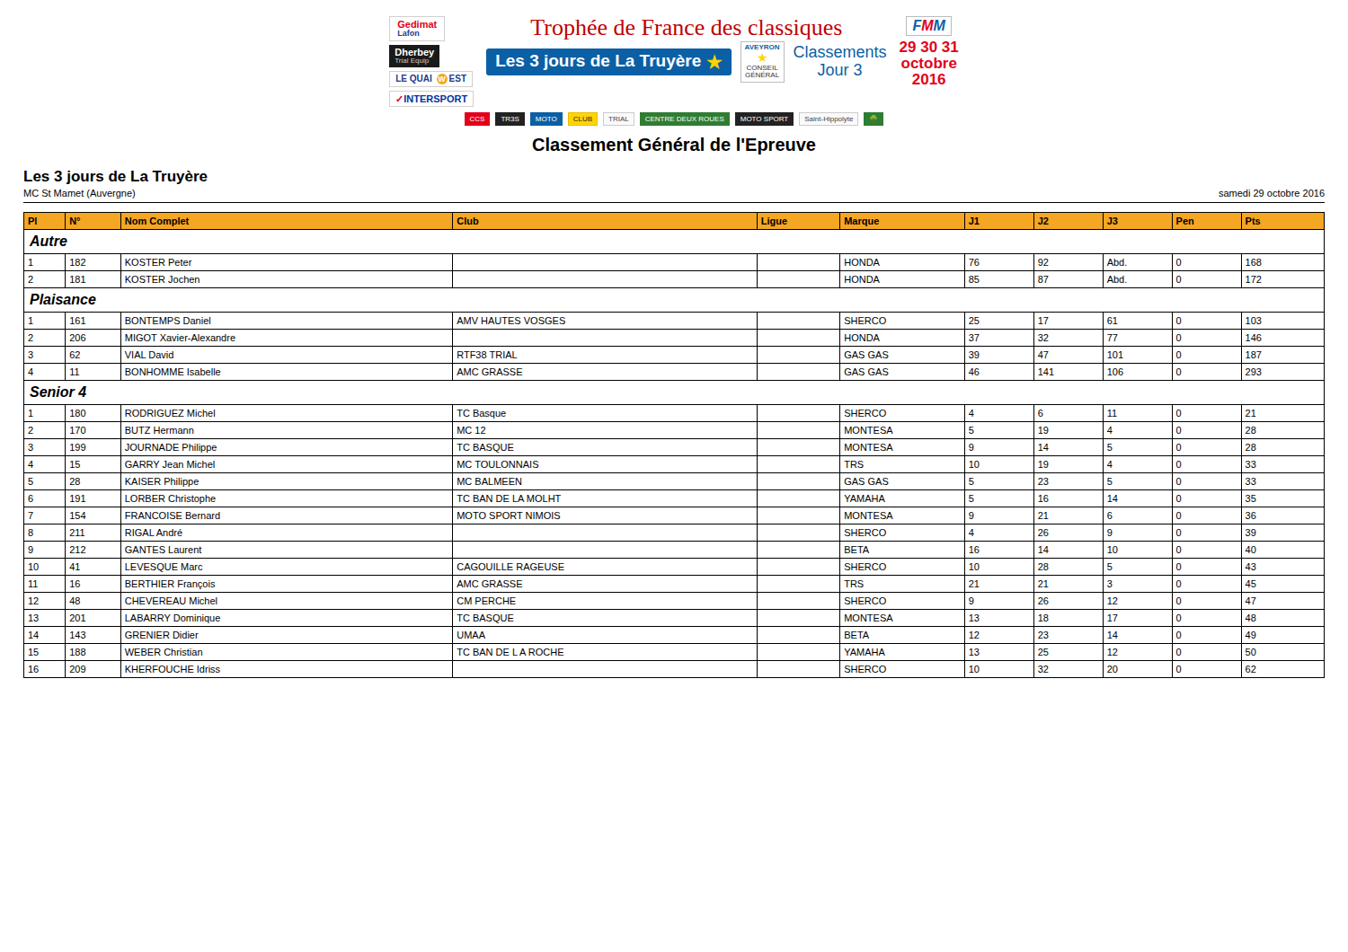GedimatLafon
DherbeyTrial Equip
LE QUAI WEST
✓INTERSPORT
Trophée de France des classiques
Les 3 jours de La Truyère ★
AVEYRON ★ CONSEIL
GÉNÉRAL
Classements
Jour 3
FMM
29 30 31
octobre
2016
CCS TR3S MOTO CLUB TRIAL CENTRE DEUX ROUES MOTO SPORT Saint-Hippolyte 🌳
Classement Général de l'Epreuve
Les 3 jours de La Truyère
MC St Mamet (Auvergne)
samedi 29 octobre 2016
| Pl | N° | Nom Complet | Club | Ligue | Marque | J1 | J2 | J3 | Pen | Pts |
| --- | --- | --- | --- | --- | --- | --- | --- | --- | --- | --- |
| Autre |
| 1 | 182 | KOSTER Peter | | | HONDA | 76 | 92 | Abd. | 0 | 168 |
| 2 | 181 | KOSTER Jochen | | | HONDA | 85 | 87 | Abd. | 0 | 172 |
| Plaisance |
| 1 | 161 | BONTEMPS Daniel | AMV HAUTES VOSGES | | SHERCO | 25 | 17 | 61 | 0 | 103 |
| 2 | 206 | MIGOT Xavier-Alexandre | | | HONDA | 37 | 32 | 77 | 0 | 146 |
| 3 | 62 | VIAL David | RTF38 TRIAL | | GAS GAS | 39 | 47 | 101 | 0 | 187 |
| 4 | 11 | BONHOMME Isabelle | AMC GRASSE | | GAS GAS | 46 | 141 | 106 | 0 | 293 |
| Senior 4 |
| 1 | 180 | RODRIGUEZ Michel | TC Basque | | SHERCO | 4 | 6 | 11 | 0 | 21 |
| 2 | 170 | BUTZ Hermann | MC 12 | | MONTESA | 5 | 19 | 4 | 0 | 28 |
| 3 | 199 | JOURNADE Philippe | TC BASQUE | | MONTESA | 9 | 14 | 5 | 0 | 28 |
| 4 | 15 | GARRY Jean Michel | MC TOULONNAIS | | TRS | 10 | 19 | 4 | 0 | 33 |
| 5 | 28 | KAISER Philippe | MC BALMEEN | | GAS GAS | 5 | 23 | 5 | 0 | 33 |
| 6 | 191 | LORBER Christophe | TC BAN DE LA MOLHT | | YAMAHA | 5 | 16 | 14 | 0 | 35 |
| 7 | 154 | FRANCOISE Bernard | MOTO SPORT NIMOIS | | MONTESA | 9 | 21 | 6 | 0 | 36 |
| 8 | 211 | RIGAL André | | | SHERCO | 4 | 26 | 9 | 0 | 39 |
| 9 | 212 | GANTES Laurent | | | BETA | 16 | 14 | 10 | 0 | 40 |
| 10 | 41 | LEVESQUE Marc | CAGOUILLE RAGEUSE | | SHERCO | 10 | 28 | 5 | 0 | 43 |
| 11 | 16 | BERTHIER François | AMC GRASSE | | TRS | 21 | 21 | 3 | 0 | 45 |
| 12 | 48 | CHEVEREAU Michel | CM PERCHE | | SHERCO | 9 | 26 | 12 | 0 | 47 |
| 13 | 201 | LABARRY Dominique | TC BASQUE | | MONTESA | 13 | 18 | 17 | 0 | 48 |
| 14 | 143 | GRENIER Didier | UMAA | | BETA | 12 | 23 | 14 | 0 | 49 |
| 15 | 188 | WEBER Christian | TC BAN DE L A ROCHE | | YAMAHA | 13 | 25 | 12 | 0 | 50 |
| 16 | 209 | KHERFOUCHE Idriss | | | SHERCO | 10 | 32 | 20 | 0 | 62 |